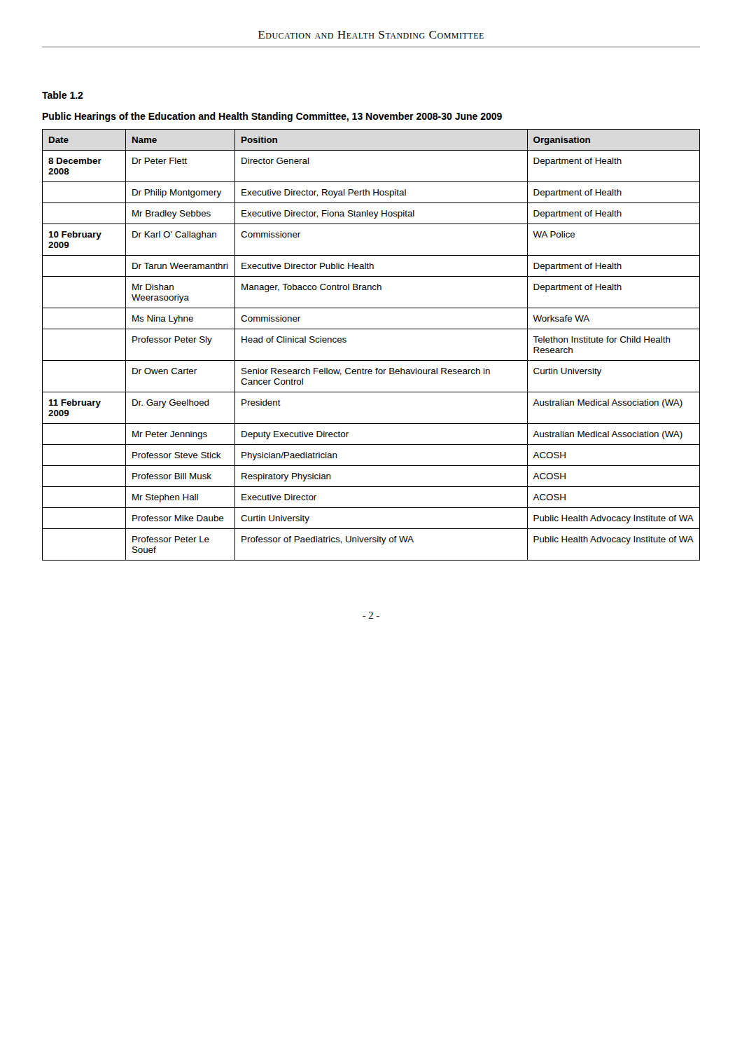Education and Health Standing Committee
Table 1.2
Public Hearings of the Education and Health Standing Committee, 13 November 2008-30 June 2009
| Date | Name | Position | Organisation |
| --- | --- | --- | --- |
| 8 December 2008 | Dr Peter Flett | Director General | Department of Health |
| | Dr Philip Montgomery | Executive Director, Royal Perth Hospital | Department of Health |
| | Mr Bradley Sebbes | Executive Director, Fiona Stanley Hospital | Department of Health |
| 10 February 2009 | Dr Karl O' Callaghan | Commissioner | WA Police |
| | Dr Tarun Weeramanthri | Executive Director Public Health | Department of Health |
| | Mr Dishan Weerasooriya | Manager, Tobacco Control Branch | Department of Health |
| | Ms Nina Lyhne | Commissioner | Worksafe WA |
| | Professor Peter Sly | Head of Clinical Sciences | Telethon Institute for Child Health Research |
| | Dr Owen Carter | Senior Research Fellow, Centre for Behavioural Research in Cancer Control | Curtin University |
| 11 February 2009 | Dr. Gary Geelhoed | President | Australian Medical Association (WA) |
| | Mr Peter Jennings | Deputy Executive Director | Australian Medical Association (WA) |
| | Professor Steve Stick | Physician/Paediatrician | ACOSH |
| | Professor Bill Musk | Respiratory Physician | ACOSH |
| | Mr Stephen Hall | Executive Director | ACOSH |
| | Professor Mike Daube | Curtin University | Public Health Advocacy Institute of WA |
| | Professor Peter Le Souef | Professor of Paediatrics, University of WA | Public Health Advocacy Institute of WA |
- 2 -